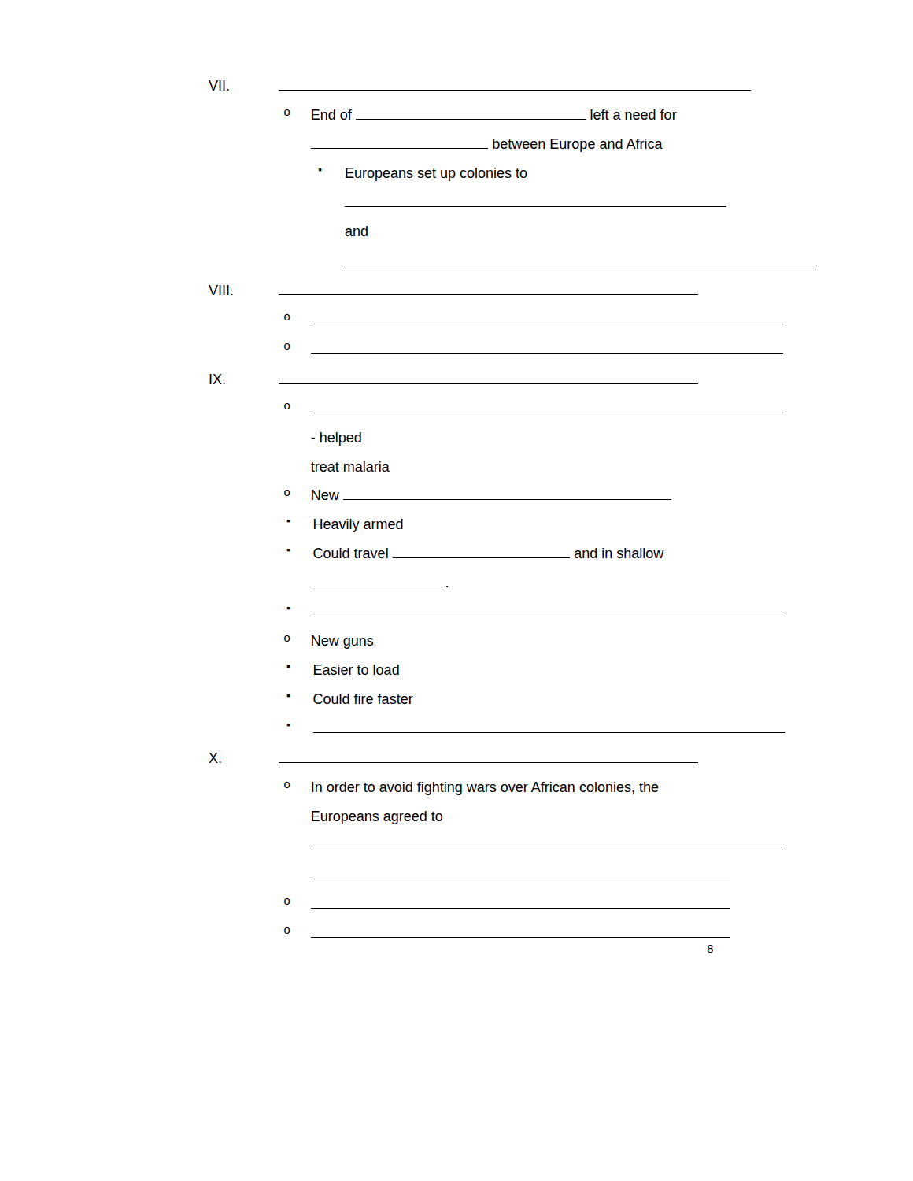VII.
End of left a need for between Europe and Africa
Europeans set up colonies to and
VIII.
IX.
- helped treat malaria
New
Heavily armed
Could travel and in shallow .
New guns
Easier to load
Could fire faster
X.
In order to avoid fighting wars over African colonies, the Europeans agreed to
8